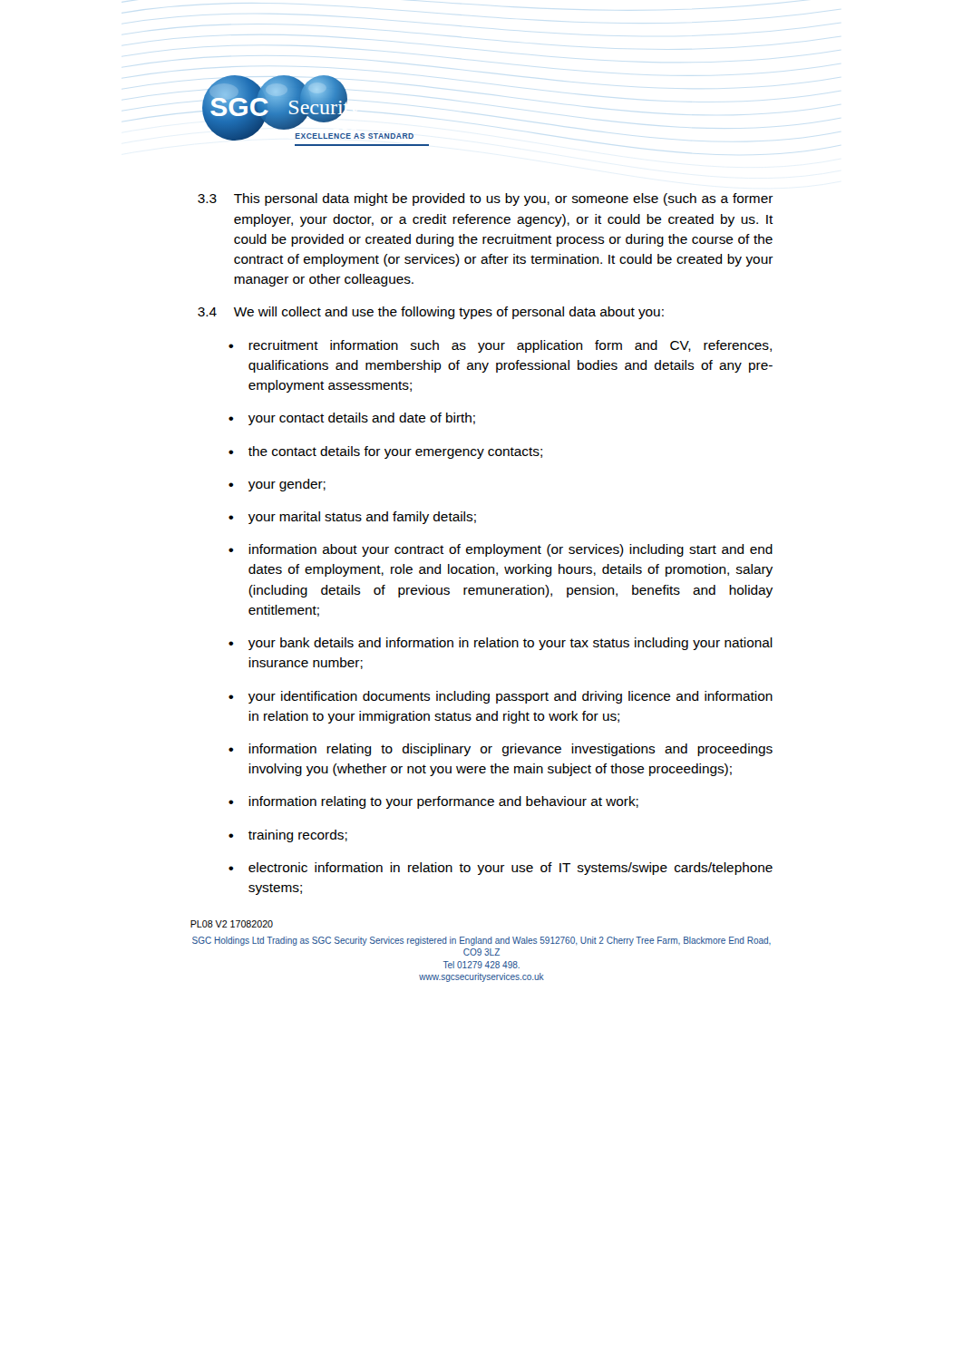SGC
Security services
EXCELLENCE AS STANDARD
3.3
This personal data might be provided to us by you, or someone else (such as a former employer, your doctor, or a credit reference agency), or it could be created by us. It could be provided or created during the recruitment process or during the course of the contract of employment (or services) or after its termination. It could be created by your manager or other colleagues.
3.4
We will collect and use the following types of personal data about you:
recruitment information such as your application form and CV, references, qualifications and membership of any professional bodies and details of any pre-employment assessments;
your contact details and date of birth;
the contact details for your emergency contacts;
your gender;
your marital status and family details;
information about your contract of employment (or services) including start and end dates of employment, role and location, working hours, details of promotion, salary (including details of previous remuneration), pension, benefits and holiday entitlement;
your bank details and information in relation to your tax status including your national insurance number;
your identification documents including passport and driving licence and information in relation to your immigration status and right to work for us;
information relating to disciplinary or grievance investigations and proceedings involving you (whether or not you were the main subject of those proceedings);
information relating to your performance and behaviour at work;
training records;
electronic information in relation to your use of IT systems/swipe cards/telephone systems;
PL08 V2 17082020
SGC Holdings Ltd Trading as SGC Security Services registered in England and Wales 5912760, Unit 2 Cherry Tree Farm, Blackmore End Road, CO9 3LZ
Tel 01279 428 498.
www.sgcsecurityservices.co.uk